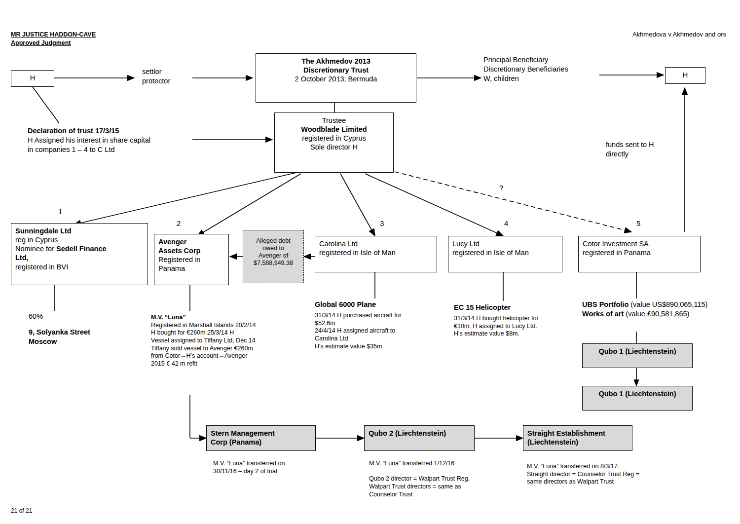MR JUSTICE HADDON-CAVE
Approved Judgment
Akhmedova v Akhmedov and ors
21 of 21
H
settlor
protector
The Akhmedov 2013
Discretionary Trust
2 October 2013; Bermuda
Principal Beneficiary
Discretionary Beneficiaries
W, children
H
Declaration of trust 17/3/15
H Assigned his interest in share capital
in companies 1 – 4 to C Ltd
Trustee
Woodblade Limited
registered in Cyprus
Sole director H
?
funds sent to H
directly
1
2
3
4
5
Sunningdale Ltd
reg in Cyprus
Nominee for Sedell Finance
Ltd,
registered in BVI
Avenger
Assets Corp
Registered in
Panama
Alleged debt
owed to
Avenger of
$7,588,949.38
Carolina Ltd
registered in Isle of Man
Lucy Ltd
registered in Isle of Man
Cotor Investment SA
registered in Panama
60%
9, Solyanka Street
Moscow
M.V. “Luna”
Registered in Marshall Islands 20/2/14
H bought for €260m 25/3/14 H
Vessel assigned to Tiffany Ltd, Dec 14
Tiffany sold vessel to Avenger €260m
from Cotor→H's account→Avenger
2015 € 42 m refit
Global 6000 Plane
31/3/14 H purchased aircraft for
$52.6m
24/4/14 H assigned aircraft to
Carolina Ltd
H's estimate value $35m
EC 15 Helicopter
31/3/14 H bought helicopter for
€10m. H assigned to Lucy Ltd.
H's estimate value $8m.
UBS Portfolio (value US$890,065,115)
Works of art (value £90,581,865)
Qubo 1 (Liechtenstein)
Qubo 1 (Liechtenstein)
Stern Management
Corp (Panama)
Qubo 2 (Liechtenstein)
Straight Establishment
(Liechtenstein)
M.V. “Luna” transferred on
30/11/16 – day 2 of trial
M.V. “Luna” transferred 1/12/16
Qubo 2 director = Walpart Trust Reg.
Walpart Trust directors = same as
Counselor Trust
M.V. “Luna” transferred on 8/3/17.
Straight director = Counselor Trust Reg =
same directors as Walpart Trust